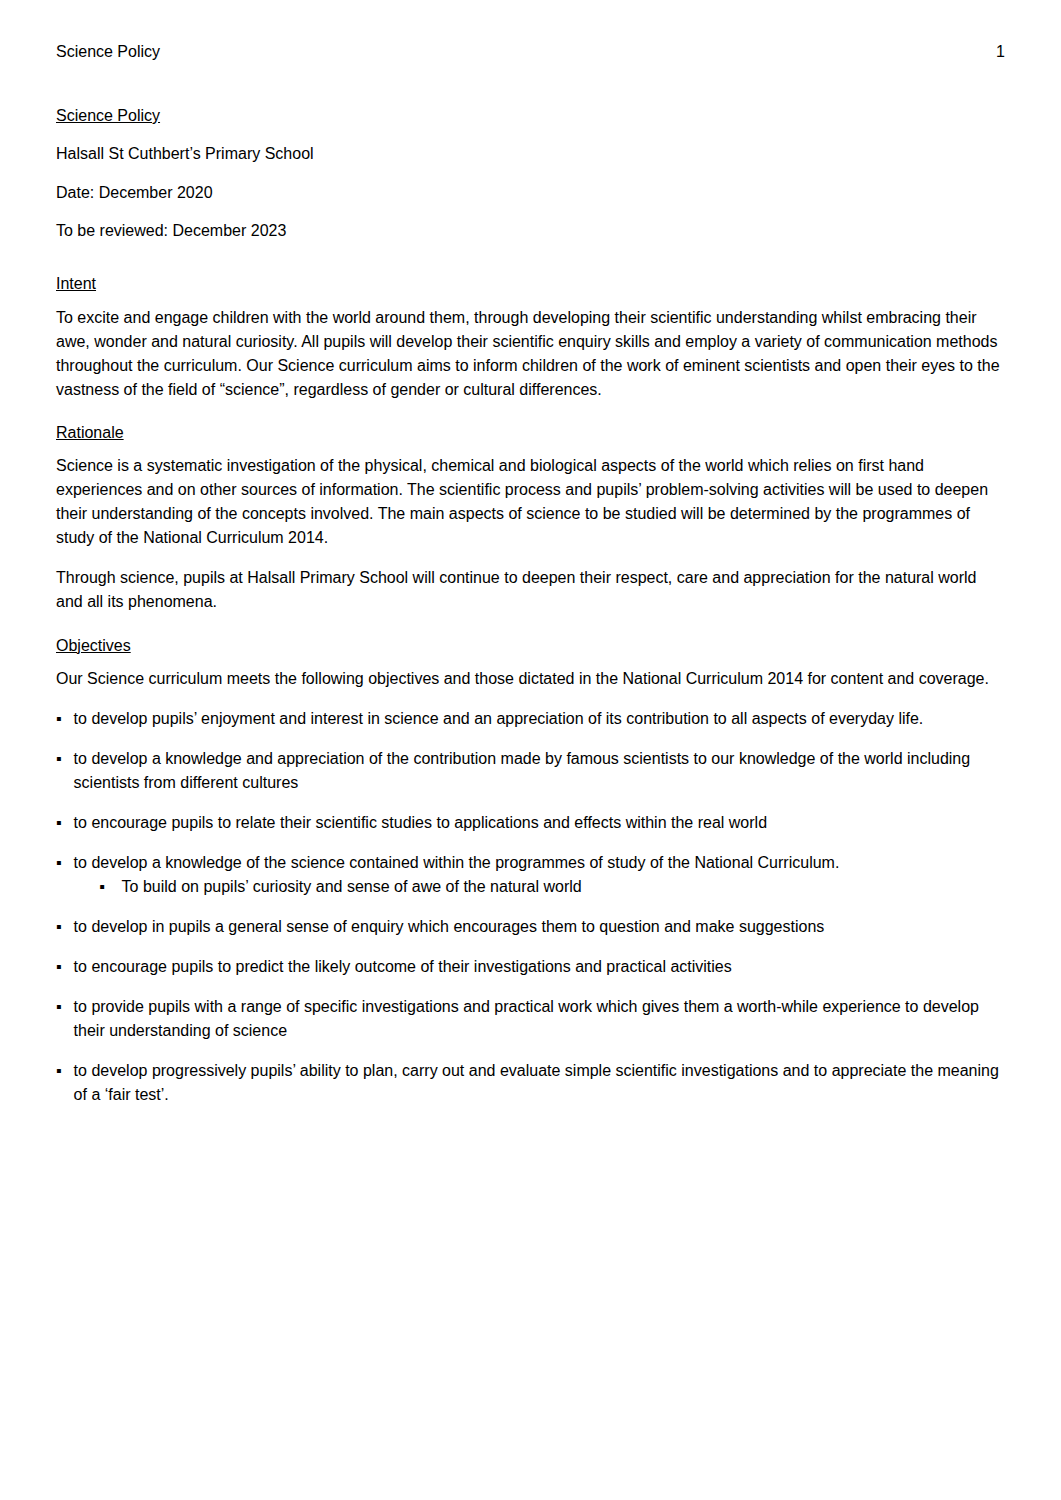Science Policy 1
Science Policy
Halsall St Cuthbert’s Primary School
Date: December 2020
To be reviewed: December 2023
Intent
To excite and engage children with the world around them, through developing their scientific understanding whilst embracing their awe, wonder and natural curiosity. All pupils will develop their scientific enquiry skills and employ a variety of communication methods throughout the curriculum. Our Science curriculum aims to inform children of the work of eminent scientists and open their eyes to the vastness of the field of “science”, regardless of gender or cultural differences.
Rationale
Science is a systematic investigation of the physical, chemical and biological aspects of the world which relies on first hand experiences and on other sources of information. The scientific process and pupils’ problem-solving activities will be used to deepen their understanding of the concepts involved. The main aspects of science to be studied will be determined by the programmes of study of the National Curriculum 2014.
Through science, pupils at Halsall Primary School will continue to deepen their respect, care and appreciation for the natural world and all its phenomena.
Objectives
Our Science curriculum meets the following objectives and those dictated in the National Curriculum 2014 for content and coverage.
to develop pupils’ enjoyment and interest in science and an appreciation of its contribution to all aspects of everyday life.
to develop a knowledge and appreciation of the contribution made by famous scientists to our knowledge of the world including scientists from different cultures
to encourage pupils to relate their scientific studies to applications and effects within the real world
to develop a knowledge of the science contained within the programmes of study of the National Curriculum.
To build on pupils’ curiosity and sense of awe of the natural world
to develop in pupils a general sense of enquiry which encourages them to question and make suggestions
to encourage pupils to predict the likely outcome of their investigations and practical activities
to provide pupils with a range of specific investigations and practical work which gives them a worth-while experience to develop their understanding of science
to develop progressively pupils’ ability to plan, carry out and evaluate simple scientific investigations and to appreciate the meaning of a ‘fair test’.